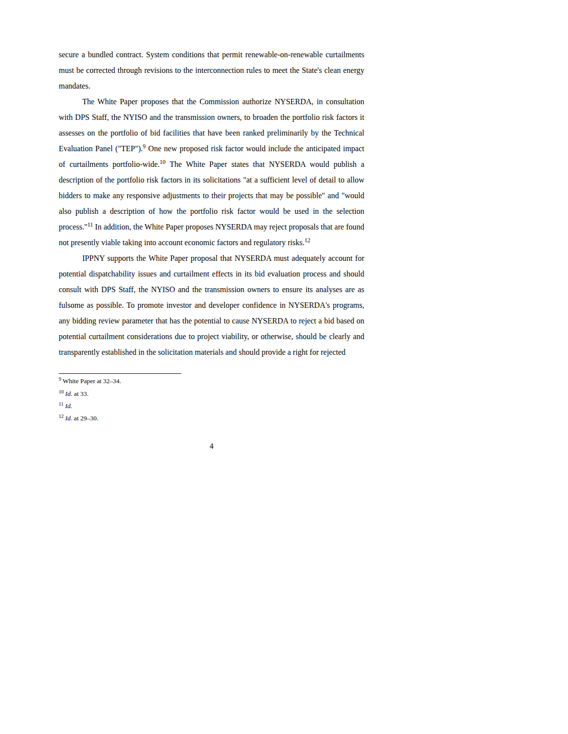secure a bundled contract. System conditions that permit renewable-on-renewable curtailments must be corrected through revisions to the interconnection rules to meet the State's clean energy mandates.
The White Paper proposes that the Commission authorize NYSERDA, in consultation with DPS Staff, the NYISO and the transmission owners, to broaden the portfolio risk factors it assesses on the portfolio of bid facilities that have been ranked preliminarily by the Technical Evaluation Panel ("TEP").9 One new proposed risk factor would include the anticipated impact of curtailments portfolio-wide.10 The White Paper states that NYSERDA would publish a description of the portfolio risk factors in its solicitations "at a sufficient level of detail to allow bidders to make any responsive adjustments to their projects that may be possible" and "would also publish a description of how the portfolio risk factor would be used in the selection process."11 In addition, the White Paper proposes NYSERDA may reject proposals that are found not presently viable taking into account economic factors and regulatory risks.12
IPPNY supports the White Paper proposal that NYSERDA must adequately account for potential dispatchability issues and curtailment effects in its bid evaluation process and should consult with DPS Staff, the NYISO and the transmission owners to ensure its analyses are as fulsome as possible. To promote investor and developer confidence in NYSERDA's programs, any bidding review parameter that has the potential to cause NYSERDA to reject a bid based on potential curtailment considerations due to project viability, or otherwise, should be clearly and transparently established in the solicitation materials and should provide a right for rejected
9 White Paper at 32–34.
10 Id. at 33.
11 Id.
12 Id. at 29–30.
4